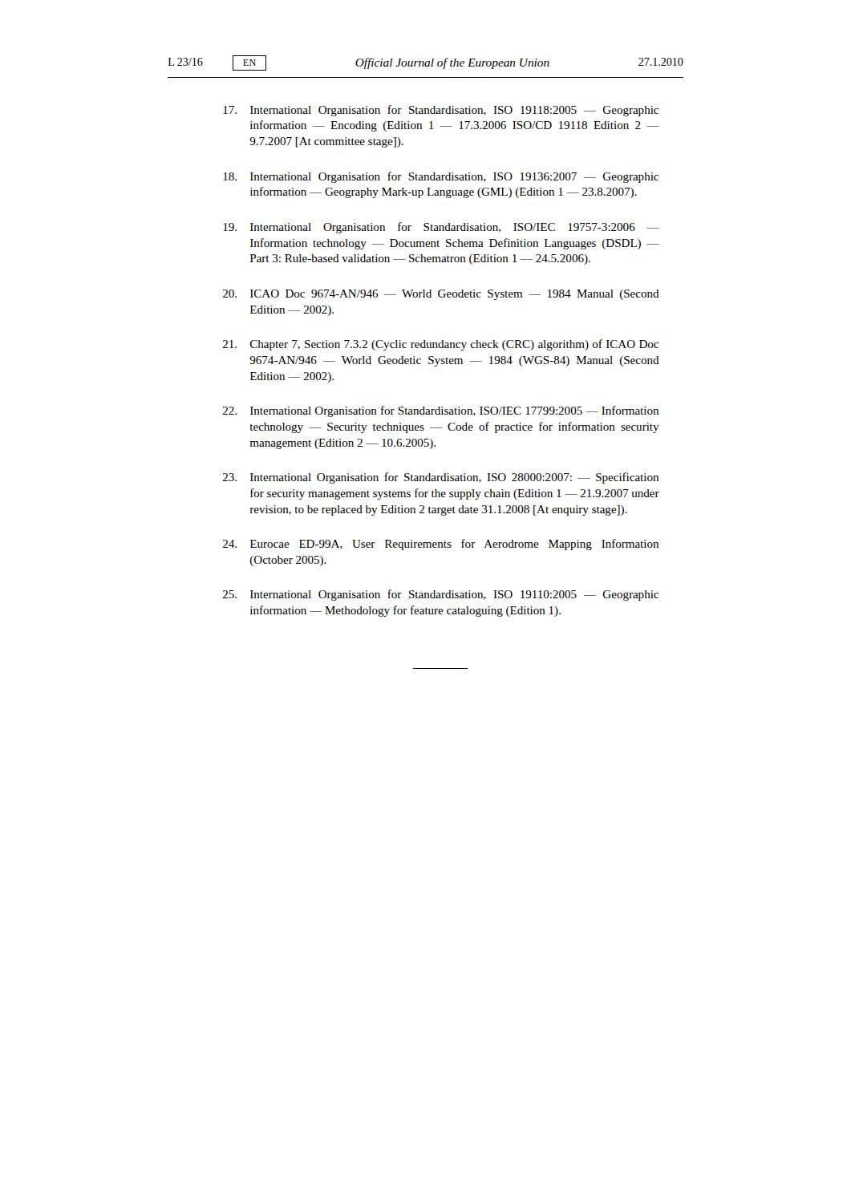L 23/16 EN
Official Journal of the European Union
27.1.2010
International Organisation for Standardisation, ISO 19118:2005 — Geographic information — Encoding (Edition 1 — 17.3.2006 ISO/CD 19118 Edition 2 — 9.7.2007 [At committee stage]).
International Organisation for Standardisation, ISO 19136:2007 — Geographic information — Geography Mark-up Language (GML) (Edition 1 — 23.8.2007).
International Organisation for Standardisation, ISO/IEC 19757-3:2006 — Information technology — Document Schema Definition Languages (DSDL) — Part 3: Rule-based validation — Schematron (Edition 1 — 24.5.2006).
ICAO Doc 9674-AN/946 — World Geodetic System — 1984 Manual (Second Edition — 2002).
Chapter 7, Section 7.3.2 (Cyclic redundancy check (CRC) algorithm) of ICAO Doc 9674-AN/946 — World Geodetic System — 1984 (WGS-84) Manual (Second Edition — 2002).
International Organisation for Standardisation, ISO/IEC 17799:2005 — Information technology — Security techniques — Code of practice for information security management (Edition 2 — 10.6.2005).
International Organisation for Standardisation, ISO 28000:2007: — Specification for security management systems for the supply chain (Edition 1 — 21.9.2007 under revision, to be replaced by Edition 2 target date 31.1.2008 [At enquiry stage]).
Eurocae ED-99A, User Requirements for Aerodrome Mapping Information (October 2005).
International Organisation for Standardisation, ISO 19110:2005 — Geographic information — Methodology for feature cataloguing (Edition 1).